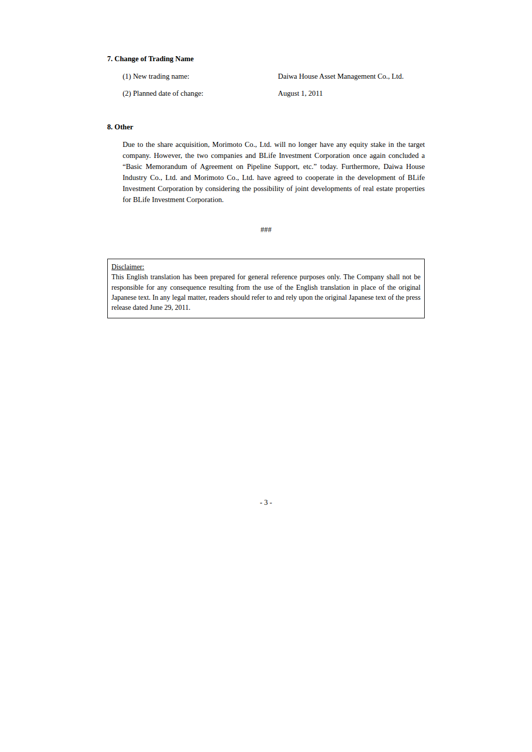7. Change of Trading Name
| (1) New trading name: | Daiwa House Asset Management Co., Ltd. |
| (2) Planned date of change: | August 1, 2011 |
8. Other
Due to the share acquisition, Morimoto Co., Ltd. will no longer have any equity stake in the target company. However, the two companies and BLife Investment Corporation once again concluded a “Basic Memorandum of Agreement on Pipeline Support, etc.” today. Furthermore, Daiwa House Industry Co., Ltd. and Morimoto Co., Ltd. have agreed to cooperate in the development of BLife Investment Corporation by considering the possibility of joint developments of real estate properties for BLife Investment Corporation.
###
Disclaimer:
This English translation has been prepared for general reference purposes only. The Company shall not be responsible for any consequence resulting from the use of the English translation in place of the original Japanese text. In any legal matter, readers should refer to and rely upon the original Japanese text of the press release dated June 29, 2011.
- 3 -